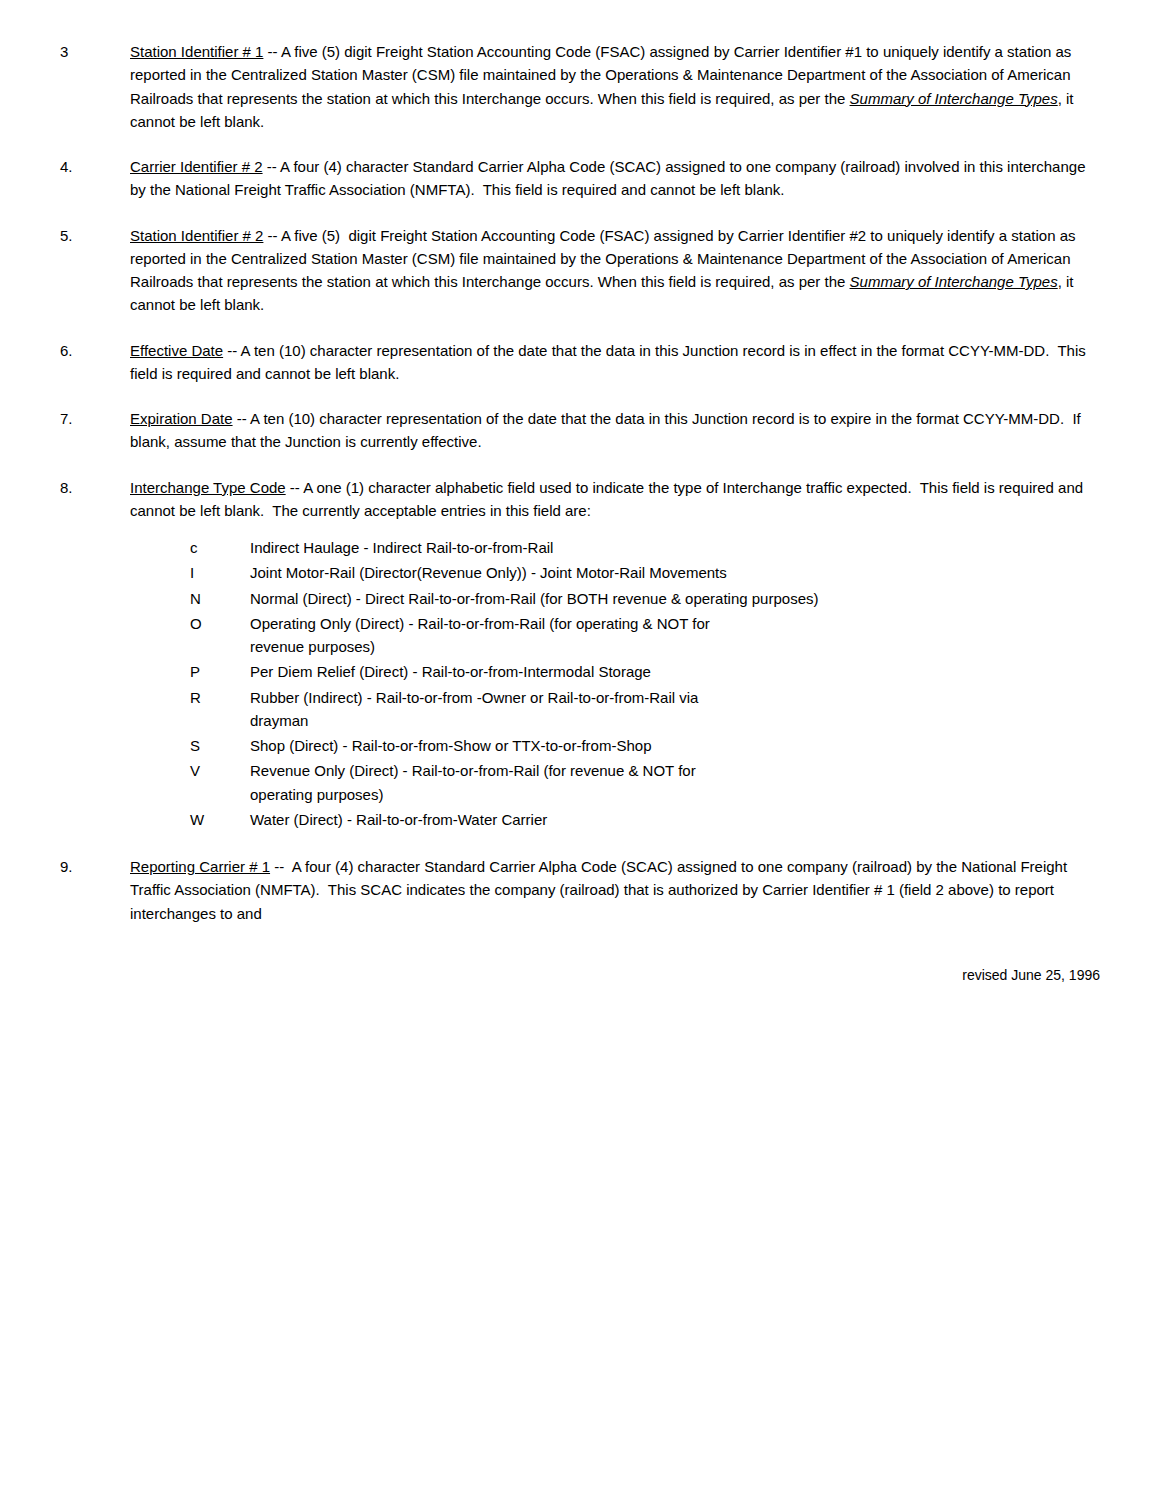3 Station Identifier # 1 -- A five (5) digit Freight Station Accounting Code (FSAC) assigned by Carrier Identifier #1 to uniquely identify a station as reported in the Centralized Station Master (CSM) file maintained by the Operations & Maintenance Department of the Association of American Railroads that represents the station at which this Interchange occurs. When this field is required, as per the Summary of Interchange Types, it cannot be left blank.
4. Carrier Identifier # 2 -- A four (4) character Standard Carrier Alpha Code (SCAC) assigned to one company (railroad) involved in this interchange by the National Freight Traffic Association (NMFTA). This field is required and cannot be left blank.
5. Station Identifier # 2 -- A five (5) digit Freight Station Accounting Code (FSAC) assigned by Carrier Identifier #2 to uniquely identify a station as reported in the Centralized Station Master (CSM) file maintained by the Operations & Maintenance Department of the Association of American Railroads that represents the station at which this Interchange occurs. When this field is required, as per the Summary of Interchange Types, it cannot be left blank.
6. Effective Date -- A ten (10) character representation of the date that the data in this Junction record is in effect in the format CCYY-MM-DD. This field is required and cannot be left blank.
7. Expiration Date -- A ten (10) character representation of the date that the data in this Junction record is to expire in the format CCYY-MM-DD. If blank, assume that the Junction is currently effective.
8. Interchange Type Code -- A one (1) character alphabetic field used to indicate the type of Interchange traffic expected. This field is required and cannot be left blank. The currently acceptable entries in this field are:
| c | Indirect Haulage - Indirect Rail-to-or-from-Rail |
| I | Joint Motor-Rail (Director(Revenue Only)) - Joint Motor-Rail Movements |
| N | Normal (Direct) - Direct Rail-to-or-from-Rail (for BOTH revenue & operating purposes) |
| O | Operating Only (Direct) - Rail-to-or-from-Rail (for operating & NOT for revenue purposes) |
| P | Per Diem Relief (Direct) - Rail-to-or-from-Intermodal Storage |
| R | Rubber (Indirect) - Rail-to-or-from -Owner or Rail-to-or-from-Rail via drayman |
| S | Shop (Direct) - Rail-to-or-from-Show or TTX-to-or-from-Shop |
| V | Revenue Only (Direct) - Rail-to-or-from-Rail (for revenue & NOT for operating purposes) |
| W | Water (Direct) - Rail-to-or-from-Water Carrier |
9. Reporting Carrier # 1 -- A four (4) character Standard Carrier Alpha Code (SCAC) assigned to one company (railroad) by the National Freight Traffic Association (NMFTA). This SCAC indicates the company (railroad) that is authorized by Carrier Identifier # 1 (field 2 above) to report interchanges to and
revised June 25, 1996